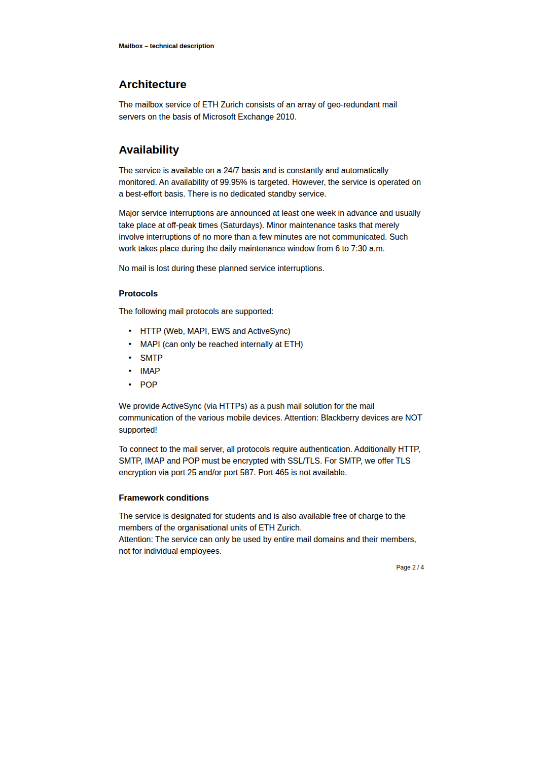Mailbox – technical description
Architecture
The mailbox service of ETH Zurich consists of an array of geo-redundant mail servers on the basis of Microsoft Exchange 2010.
Availability
The service is available on a 24/7 basis and is constantly and automatically monitored. An availability of 99.95% is targeted. However, the service is operated on a best-effort basis. There is no dedicated standby service.
Major service interruptions are announced at least one week in advance and usually take place at off-peak times (Saturdays). Minor maintenance tasks that merely involve interruptions of no more than a few minutes are not communicated. Such work takes place during the daily maintenance window from 6 to 7:30 a.m.
No mail is lost during these planned service interruptions.
Protocols
The following mail protocols are supported:
HTTP (Web, MAPI, EWS and ActiveSync)
MAPI (can only be reached internally at ETH)
SMTP
IMAP
POP
We provide ActiveSync (via HTTPs) as a push mail solution for the mail communication of the various mobile devices. Attention: Blackberry devices are NOT supported!
To connect to the mail server, all protocols require authentication. Additionally HTTP, SMTP, IMAP and POP must be encrypted with SSL/TLS. For SMTP, we offer TLS encryption via port 25 and/or port 587. Port 465 is not available.
Framework conditions
The service is designated for students and is also available free of charge to the members of the organisational units of ETH Zurich.
Attention: The service can only be used by entire mail domains and their members, not for individual employees.
Page 2 / 4